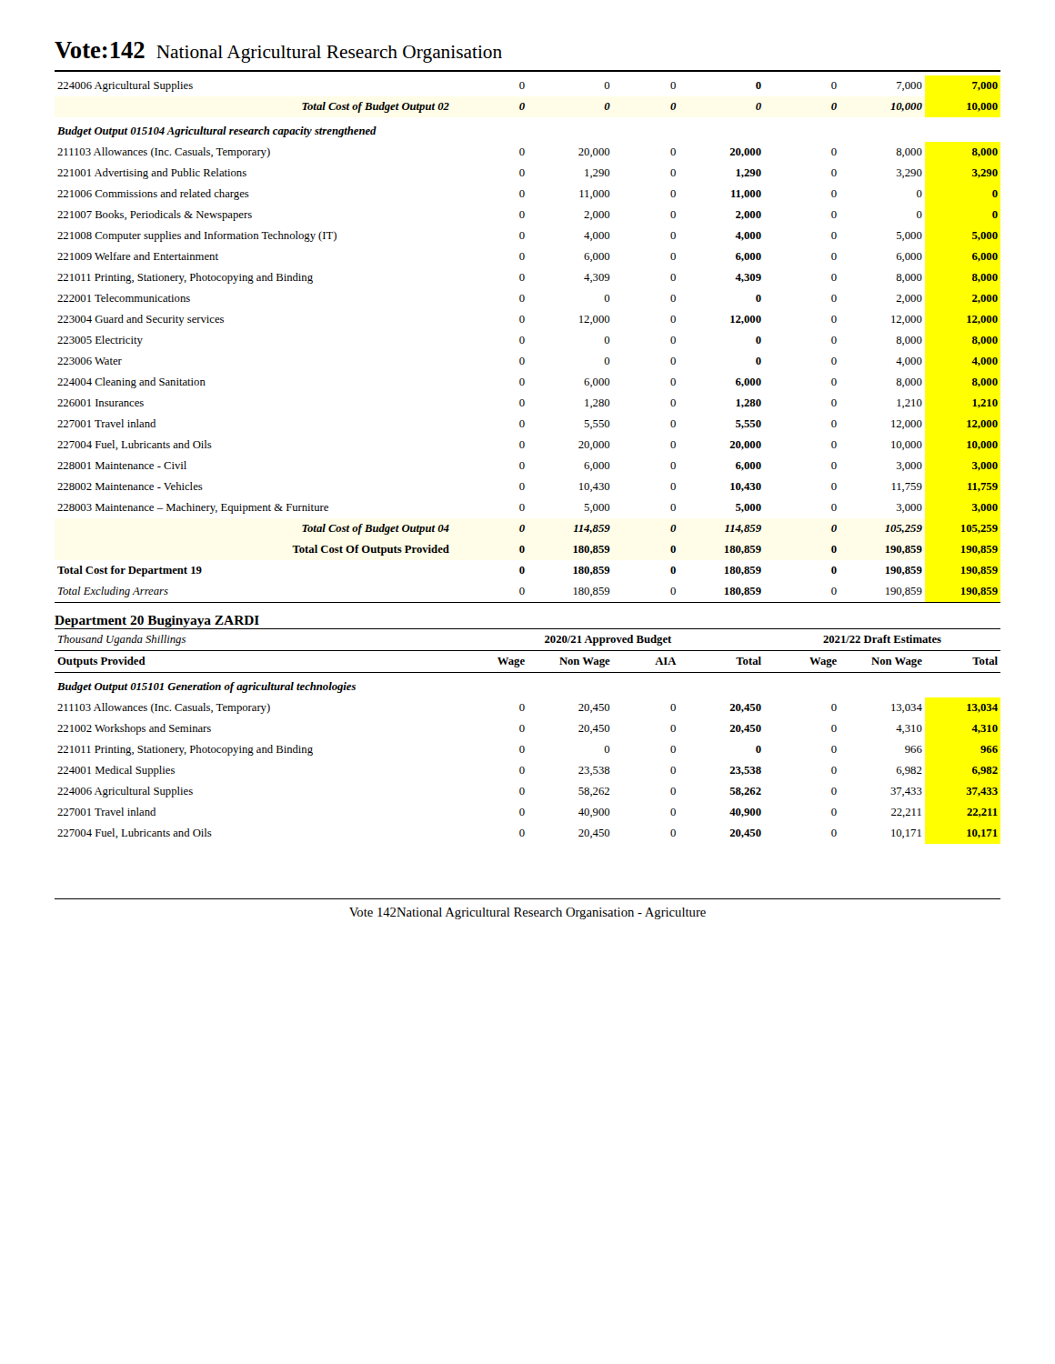Vote:142 National Agricultural Research Organisation
| 224006 Agricultural Supplies | 0 | 0 | 0 | 0 | 0 | 7,000 | 7,000 |
| Total Cost of Budget Output 02 | 0 | 0 | 0 | 0 | 0 | 10,000 | 10,000 |
| Budget Output 015104 Agricultural research capacity strengthened |
| 211103 Allowances (Inc. Casuals, Temporary) | 0 | 20,000 | 0 | 20,000 | 0 | 8,000 | 8,000 |
| 221001 Advertising and Public Relations | 0 | 1,290 | 0 | 1,290 | 0 | 3,290 | 3,290 |
| 221006 Commissions and related charges | 0 | 11,000 | 0 | 11,000 | 0 | 0 | 0 |
| 221007 Books, Periodicals & Newspapers | 0 | 2,000 | 0 | 2,000 | 0 | 0 | 0 |
| 221008 Computer supplies and Information Technology (IT) | 0 | 4,000 | 0 | 4,000 | 0 | 5,000 | 5,000 |
| 221009 Welfare and Entertainment | 0 | 6,000 | 0 | 6,000 | 0 | 6,000 | 6,000 |
| 221011 Printing, Stationery, Photocopying and Binding | 0 | 4,309 | 0 | 4,309 | 0 | 8,000 | 8,000 |
| 222001 Telecommunications | 0 | 0 | 0 | 0 | 0 | 2,000 | 2,000 |
| 223004 Guard and Security services | 0 | 12,000 | 0 | 12,000 | 0 | 12,000 | 12,000 |
| 223005 Electricity | 0 | 0 | 0 | 0 | 0 | 8,000 | 8,000 |
| 223006 Water | 0 | 0 | 0 | 0 | 0 | 4,000 | 4,000 |
| 224004 Cleaning and Sanitation | 0 | 6,000 | 0 | 6,000 | 0 | 8,000 | 8,000 |
| 226001 Insurances | 0 | 1,280 | 0 | 1,280 | 0 | 1,210 | 1,210 |
| 227001 Travel inland | 0 | 5,550 | 0 | 5,550 | 0 | 12,000 | 12,000 |
| 227004 Fuel, Lubricants and Oils | 0 | 20,000 | 0 | 20,000 | 0 | 10,000 | 10,000 |
| 228001 Maintenance - Civil | 0 | 6,000 | 0 | 6,000 | 0 | 3,000 | 3,000 |
| 228002 Maintenance - Vehicles | 0 | 10,430 | 0 | 10,430 | 0 | 11,759 | 11,759 |
| 228003 Maintenance – Machinery, Equipment & Furniture | 0 | 5,000 | 0 | 5,000 | 0 | 3,000 | 3,000 |
| Total Cost of Budget Output 04 | 0 | 114,859 | 0 | 114,859 | 0 | 105,259 | 105,259 |
| Total Cost Of Outputs Provided | 0 | 180,859 | 0 | 180,859 | 0 | 190,859 | 190,859 |
| Total Cost for Department 19 | 0 | 180,859 | 0 | 180,859 | 0 | 190,859 | 190,859 |
| Total Excluding Arrears | 0 | 180,859 | 0 | 180,859 | 0 | 190,859 | 190,859 |
Department 20 Buginyaya ZARDI
| Thousand Uganda Shillings | 2020/21 Approved Budget | 2021/22 Draft Estimates |
| Outputs Provided | Wage | Non Wage | AIA | Total | Wage | Non Wage | Total |
| Budget Output 015101 Generation of agricultural technologies |
| 211103 Allowances (Inc. Casuals, Temporary) | 0 | 20,450 | 0 | 20,450 | 0 | 13,034 | 13,034 |
| 221002 Workshops and Seminars | 0 | 20,450 | 0 | 20,450 | 0 | 4,310 | 4,310 |
| 221011 Printing, Stationery, Photocopying and Binding | 0 | 0 | 0 | 0 | 0 | 966 | 966 |
| 224001 Medical Supplies | 0 | 23,538 | 0 | 23,538 | 0 | 6,982 | 6,982 |
| 224006 Agricultural Supplies | 0 | 58,262 | 0 | 58,262 | 0 | 37,433 | 37,433 |
| 227001 Travel inland | 0 | 40,900 | 0 | 40,900 | 0 | 22,211 | 22,211 |
| 227004 Fuel, Lubricants and Oils | 0 | 20,450 | 0 | 20,450 | 0 | 10,171 | 10,171 |
Vote 142National Agricultural Research Organisation - Agriculture